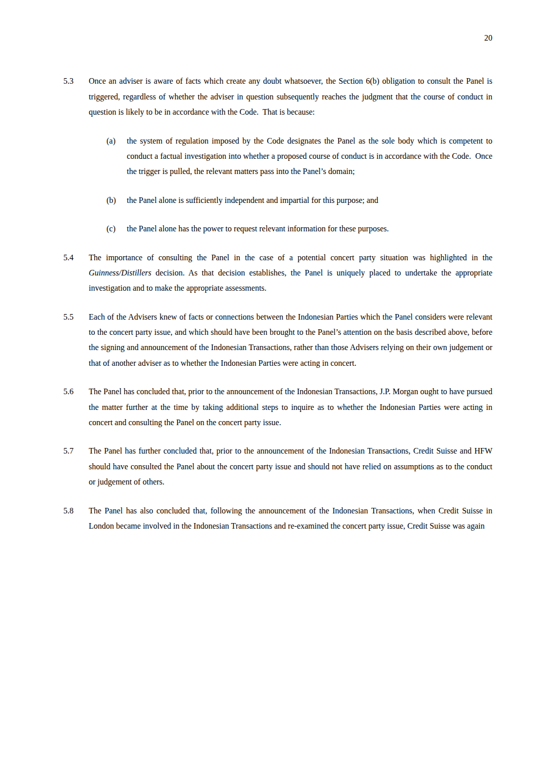20
5.3
Once an adviser is aware of facts which create any doubt whatsoever, the Section 6(b) obligation to consult the Panel is triggered, regardless of whether the adviser in question subsequently reaches the judgment that the course of conduct in question is likely to be in accordance with the Code. That is because:
(a)
the system of regulation imposed by the Code designates the Panel as the sole body which is competent to conduct a factual investigation into whether a proposed course of conduct is in accordance with the Code. Once the trigger is pulled, the relevant matters pass into the Panel’s domain;
(b)
the Panel alone is sufficiently independent and impartial for this purpose; and
(c)
the Panel alone has the power to request relevant information for these purposes.
5.4
The importance of consulting the Panel in the case of a potential concert party situation was highlighted in the Guinness/Distillers decision. As that decision establishes, the Panel is uniquely placed to undertake the appropriate investigation and to make the appropriate assessments.
5.5
Each of the Advisers knew of facts or connections between the Indonesian Parties which the Panel considers were relevant to the concert party issue, and which should have been brought to the Panel’s attention on the basis described above, before the signing and announcement of the Indonesian Transactions, rather than those Advisers relying on their own judgement or that of another adviser as to whether the Indonesian Parties were acting in concert.
5.6
The Panel has concluded that, prior to the announcement of the Indonesian Transactions, J.P. Morgan ought to have pursued the matter further at the time by taking additional steps to inquire as to whether the Indonesian Parties were acting in concert and consulting the Panel on the concert party issue.
5.7
The Panel has further concluded that, prior to the announcement of the Indonesian Transactions, Credit Suisse and HFW should have consulted the Panel about the concert party issue and should not have relied on assumptions as to the conduct or judgement of others.
5.8
The Panel has also concluded that, following the announcement of the Indonesian Transactions, when Credit Suisse in London became involved in the Indonesian Transactions and re-examined the concert party issue, Credit Suisse was again